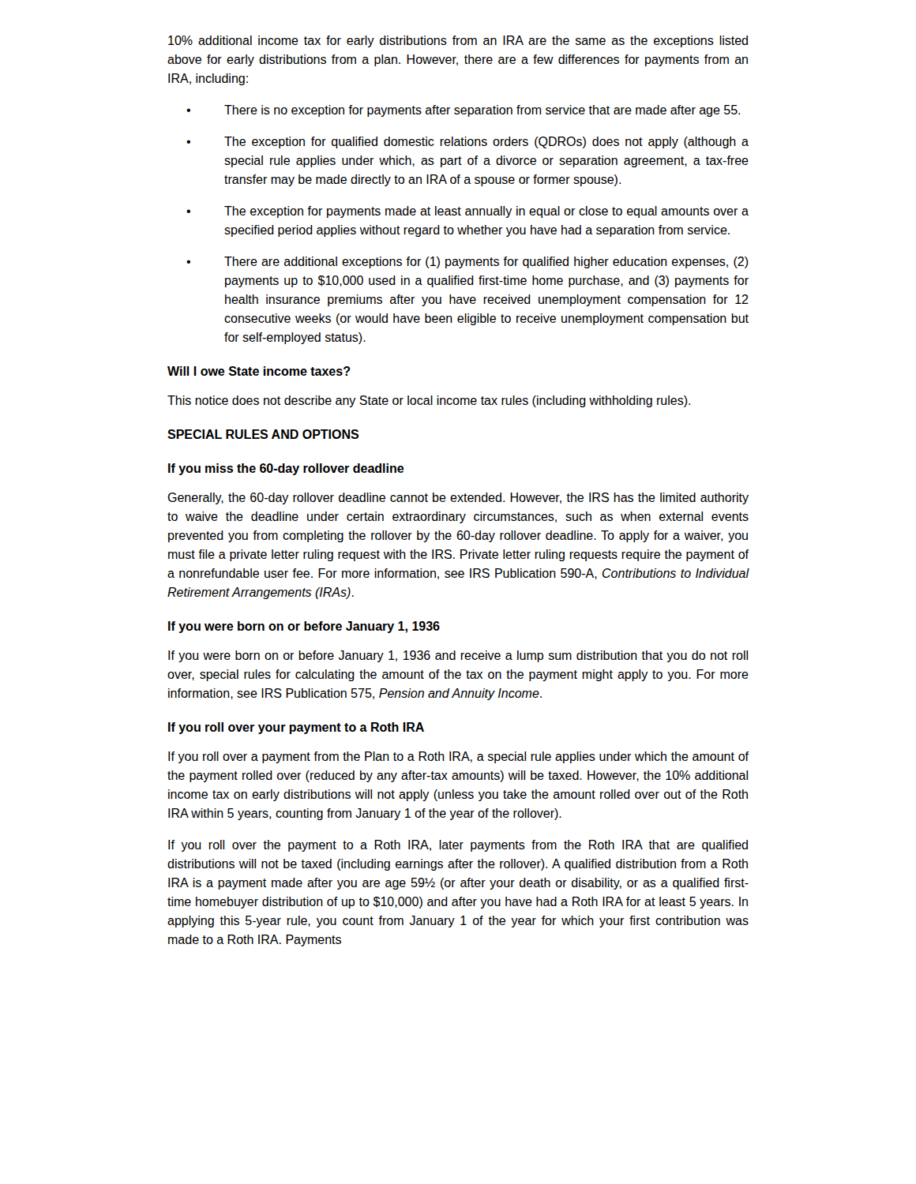10% additional income tax for early distributions from an IRA are the same as the exceptions listed above for early distributions from a plan. However, there are a few differences for payments from an IRA, including:
There is no exception for payments after separation from service that are made after age 55.
The exception for qualified domestic relations orders (QDROs) does not apply (although a special rule applies under which, as part of a divorce or separation agreement, a tax-free transfer may be made directly to an IRA of a spouse or former spouse).
The exception for payments made at least annually in equal or close to equal amounts over a specified period applies without regard to whether you have had a separation from service.
There are additional exceptions for (1) payments for qualified higher education expenses, (2) payments up to $10,000 used in a qualified first-time home purchase, and (3) payments for health insurance premiums after you have received unemployment compensation for 12 consecutive weeks (or would have been eligible to receive unemployment compensation but for self-employed status).
Will I owe State income taxes?
This notice does not describe any State or local income tax rules (including withholding rules).
SPECIAL RULES AND OPTIONS
If you miss the 60-day rollover deadline
Generally, the 60-day rollover deadline cannot be extended. However, the IRS has the limited authority to waive the deadline under certain extraordinary circumstances, such as when external events prevented you from completing the rollover by the 60-day rollover deadline. To apply for a waiver, you must file a private letter ruling request with the IRS. Private letter ruling requests require the payment of a nonrefundable user fee. For more information, see IRS Publication 590-A, Contributions to Individual Retirement Arrangements (IRAs).
If you were born on or before January 1, 1936
If you were born on or before January 1, 1936 and receive a lump sum distribution that you do not roll over, special rules for calculating the amount of the tax on the payment might apply to you. For more information, see IRS Publication 575, Pension and Annuity Income.
If you roll over your payment to a Roth IRA
If you roll over a payment from the Plan to a Roth IRA, a special rule applies under which the amount of the payment rolled over (reduced by any after-tax amounts) will be taxed. However, the 10% additional income tax on early distributions will not apply (unless you take the amount rolled over out of the Roth IRA within 5 years, counting from January 1 of the year of the rollover).
If you roll over the payment to a Roth IRA, later payments from the Roth IRA that are qualified distributions will not be taxed (including earnings after the rollover). A qualified distribution from a Roth IRA is a payment made after you are age 59½ (or after your death or disability, or as a qualified first-time homebuyer distribution of up to $10,000) and after you have had a Roth IRA for at least 5 years. In applying this 5-year rule, you count from January 1 of the year for which your first contribution was made to a Roth IRA. Payments